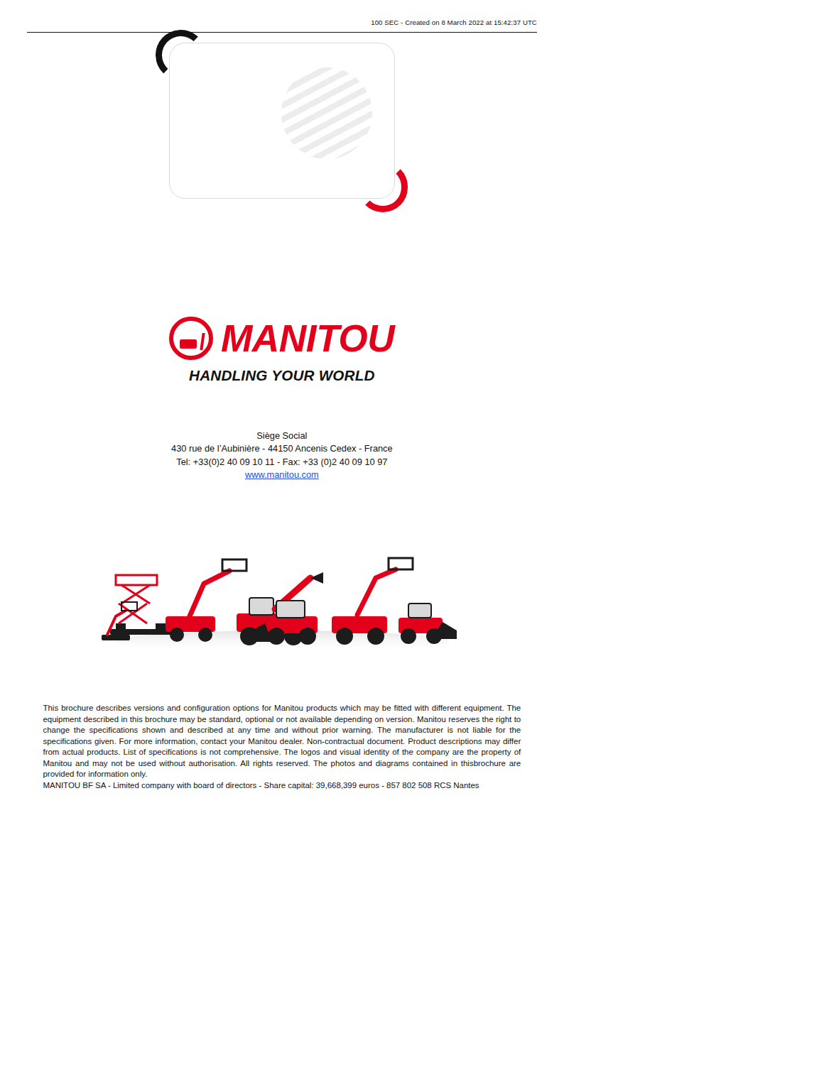100 SEC - Created on 8 March 2022 at 15:42:37 UTC
MANITOU
HANDLING YOUR WORLD
Siège Social
430 rue de l’Aubinière - 44150 Ancenis Cedex - France
Tel: +33(0)2 40 09 10 11 - Fax: +33 (0)2 40 09 10 97
www.manitou.com
Manitou machine range
This brochure describes versions and configuration options for Manitou products which may be fitted with different equipment. The equipment described in this brochure may be standard, optional or not available depending on version. Manitou reserves the right to change the specifications shown and described at any time and without prior warning. The manufacturer is not liable for the specifications given. For more information, contact your Manitou dealer. Non-contractual document. Product descriptions may differ from actual products. List of specifications is not comprehensive. The logos and visual identity of the company are the property of Manitou and may not be used without authorisation. All rights reserved. The photos and diagrams contained in thisbrochure are provided for information only.
MANITOU BF SA - Limited company with board of directors - Share capital: 39,668,399 euros - 857 802 508 RCS Nantes